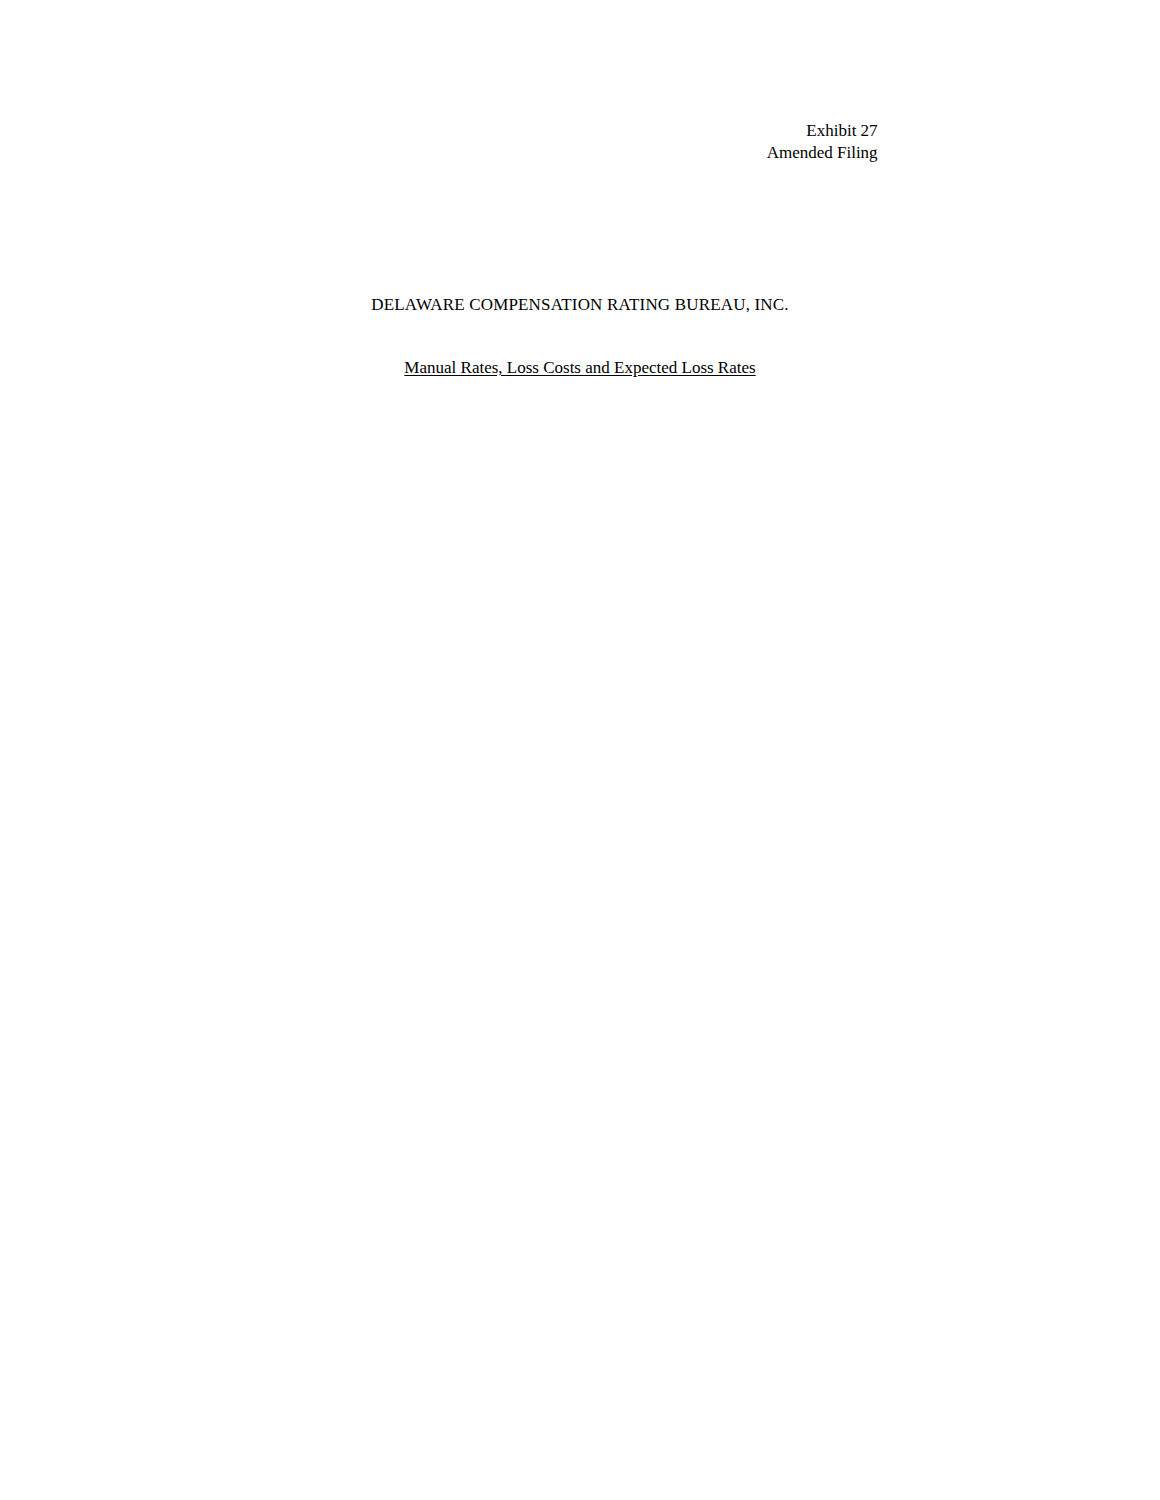Exhibit 27
Amended Filing
DELAWARE COMPENSATION RATING BUREAU, INC.
Manual Rates, Loss Costs and Expected Loss Rates